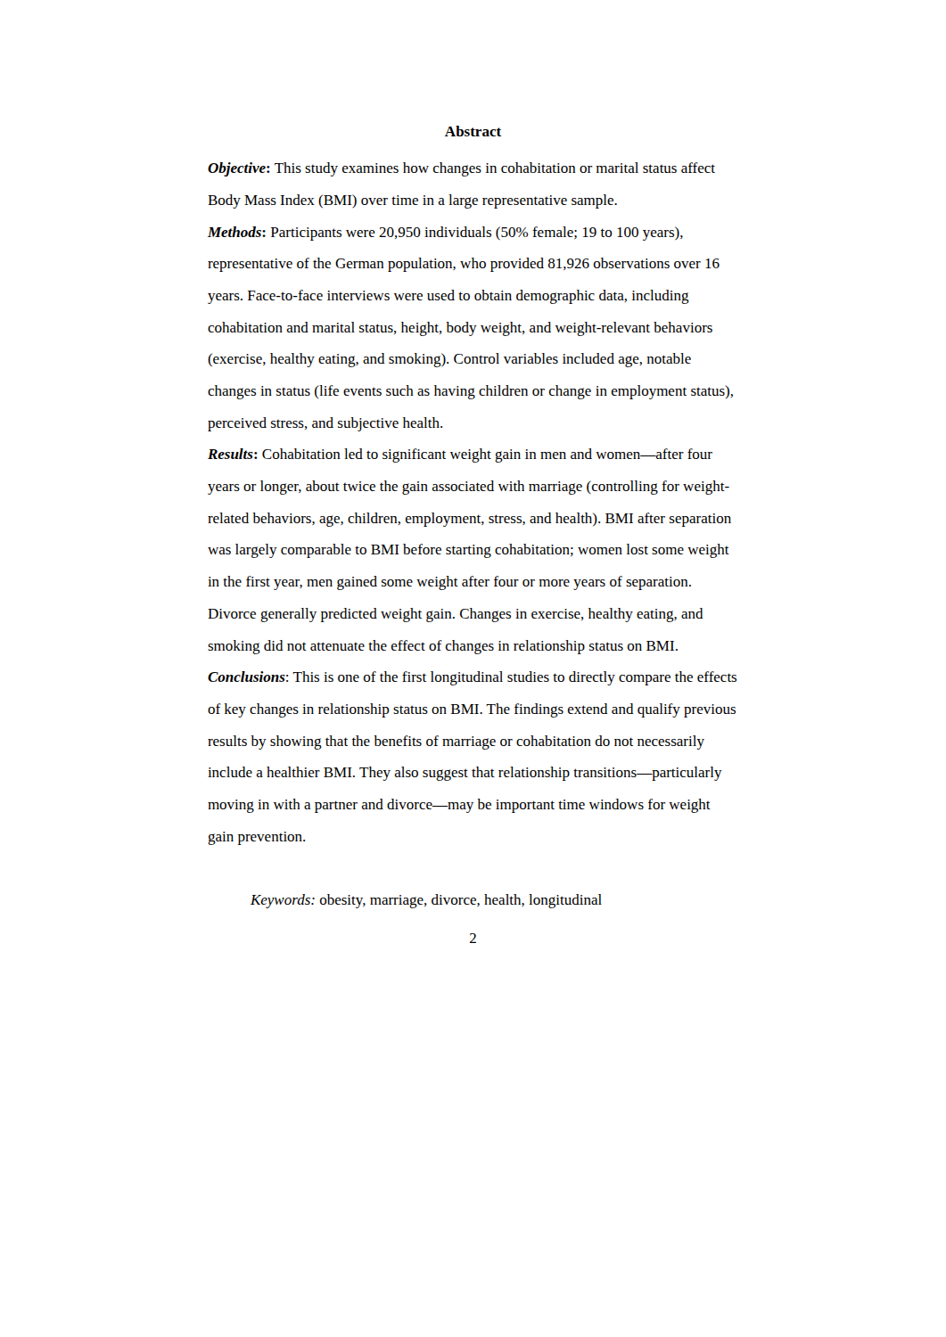Abstract
Objective: This study examines how changes in cohabitation or marital status affect Body Mass Index (BMI) over time in a large representative sample.
Methods: Participants were 20,950 individuals (50% female; 19 to 100 years), representative of the German population, who provided 81,926 observations over 16 years. Face-to-face interviews were used to obtain demographic data, including cohabitation and marital status, height, body weight, and weight-relevant behaviors (exercise, healthy eating, and smoking). Control variables included age, notable changes in status (life events such as having children or change in employment status), perceived stress, and subjective health.
Results: Cohabitation led to significant weight gain in men and women—after four years or longer, about twice the gain associated with marriage (controlling for weight-related behaviors, age, children, employment, stress, and health). BMI after separation was largely comparable to BMI before starting cohabitation; women lost some weight in the first year, men gained some weight after four or more years of separation. Divorce generally predicted weight gain. Changes in exercise, healthy eating, and smoking did not attenuate the effect of changes in relationship status on BMI.
Conclusions: This is one of the first longitudinal studies to directly compare the effects of key changes in relationship status on BMI. The findings extend and qualify previous results by showing that the benefits of marriage or cohabitation do not necessarily include a healthier BMI. They also suggest that relationship transitions—particularly moving in with a partner and divorce—may be important time windows for weight gain prevention.
Keywords: obesity, marriage, divorce, health, longitudinal
2